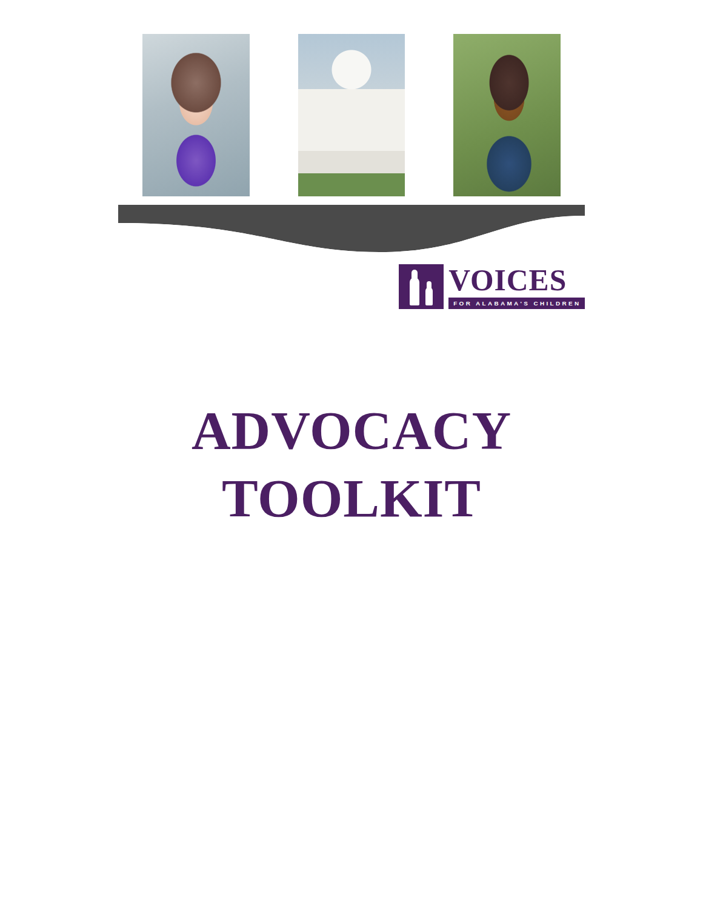VOICES FOR ALABAMA'S CHILDREN
ADVOCACY TOOLKIT